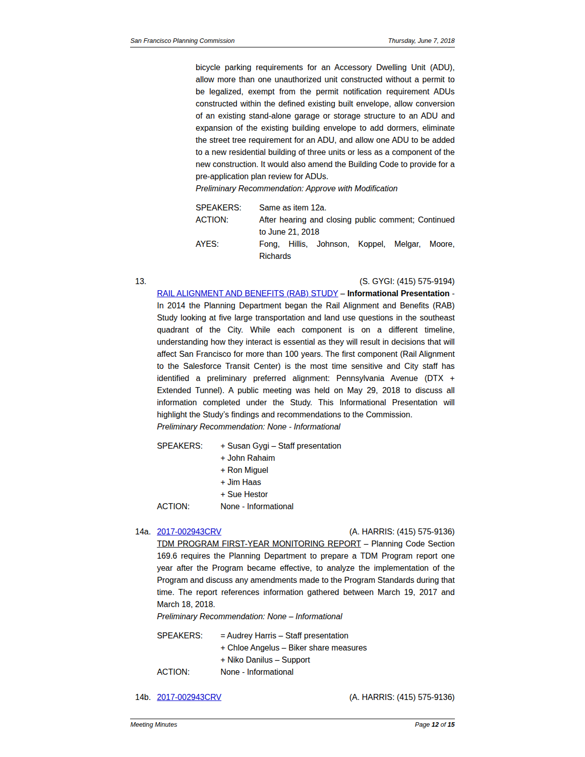San Francisco Planning Commission
Thursday, June 7, 2018
bicycle parking requirements for an Accessory Dwelling Unit (ADU), allow more than one unauthorized unit constructed without a permit to be legalized, exempt from the permit notification requirement ADUs constructed within the defined existing built envelope, allow conversion of an existing stand-alone garage or storage structure to an ADU and expansion of the existing building envelope to add dormers, eliminate the street tree requirement for an ADU, and allow one ADU to be added to a new residential building of three units or less as a component of the new construction. It would also amend the Building Code to provide for a pre-application plan review for ADUs.
Preliminary Recommendation: Approve with Modification
| SPEAKERS: | Same as item 12a. |
| ACTION: | After hearing and closing public comment; Continued to June 21, 2018 |
| AYES: | Fong, Hillis, Johnson, Koppel, Melgar, Moore, Richards |
13.
(S. GYGI: (415) 575-9194)
RAIL ALIGNMENT AND BENEFITS (RAB) STUDY – Informational Presentation - In 2014 the Planning Department began the Rail Alignment and Benefits (RAB) Study looking at five large transportation and land use questions in the southeast quadrant of the City. While each component is on a different timeline, understanding how they interact is essential as they will result in decisions that will affect San Francisco for more than 100 years. The first component (Rail Alignment to the Salesforce Transit Center) is the most time sensitive and City staff has identified a preliminary preferred alignment: Pennsylvania Avenue (DTX + Extended Tunnel). A public meeting was held on May 29, 2018 to discuss all information completed under the Study. This Informational Presentation will highlight the Study’s findings and recommendations to the Commission.
Preliminary Recommendation: None - Informational
| SPEAKERS: | + Susan Gygi – Staff presentation + John Rahaim + Ron Miguel + Jim Haas + Sue Hestor |
| ACTION: | None - Informational |
14a.
(A. HARRIS: (415) 575-9136)
2017-002943CRV
TDM PROGRAM FIRST-YEAR MONITORING REPORT – Planning Code Section 169.6 requires the Planning Department to prepare a TDM Program report one year after the Program became effective, to analyze the implementation of the Program and discuss any amendments made to the Program Standards during that time. The report references information gathered between March 19, 2017 and March 18, 2018.
Preliminary Recommendation: None – Informational
| SPEAKERS: | = Audrey Harris – Staff presentation + Chloe Angelus – Biker share measures + Niko Danilus – Support |
| ACTION: | None - Informational |
14b.
(A. HARRIS: (415) 575-9136)
2017-002943CRV
Meeting Minutes
Page 12 of 15